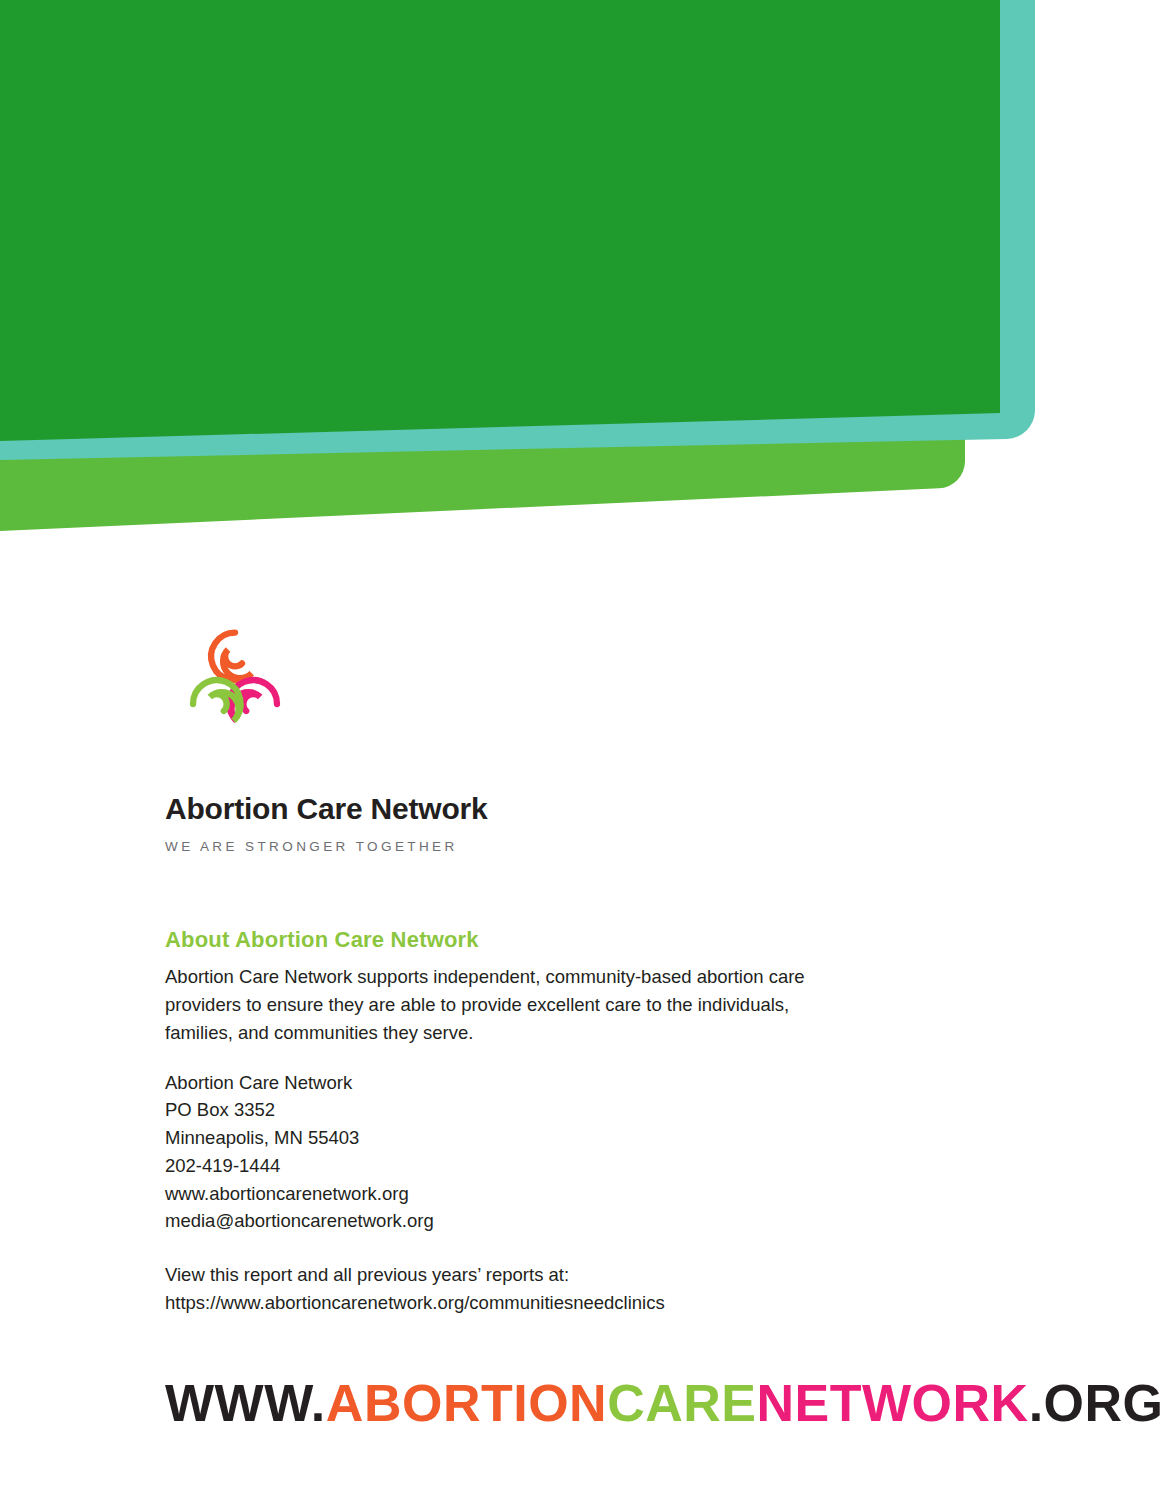Abortion Care Network
We are stronger together
About Abortion Care Network
Abortion Care Network supports independent, community-based abortion care providers to ensure they are able to provide excellent care to the individuals, families, and communities they serve.
Abortion Care Network
PO Box 3352
Minneapolis, MN 55403
202-419-1444
www.abortioncarenetwork.org
media@abortioncarenetwork.org
View this report and all previous years’ reports at:
https://www.abortioncarenetwork.org/communitiesneedclinics
WWW. ABORTION CARE NETWORK.ORG